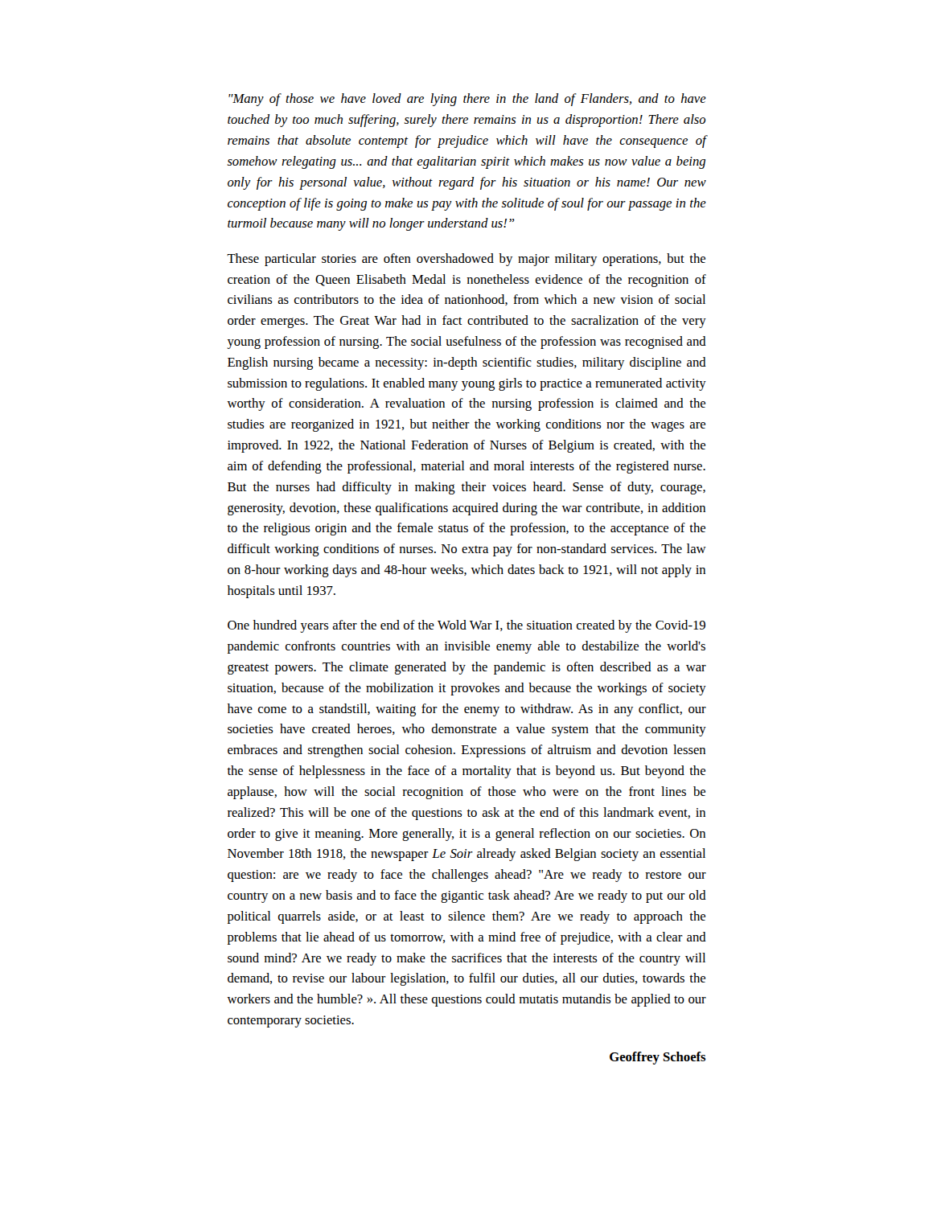"Many of those we have loved are lying there in the land of Flanders, and to have touched by too much suffering, surely there remains in us a disproportion! There also remains that absolute contempt for prejudice which will have the consequence of somehow relegating us... and that egalitarian spirit which makes us now value a being only for his personal value, without regard for his situation or his name! Our new conception of life is going to make us pay with the solitude of soul for our passage in the turmoil because many will no longer understand us!”
These particular stories are often overshadowed by major military operations, but the creation of the Queen Elisabeth Medal is nonetheless evidence of the recognition of civilians as contributors to the idea of nationhood, from which a new vision of social order emerges. The Great War had in fact contributed to the sacralization of the very young profession of nursing. The social usefulness of the profession was recognised and English nursing became a necessity: in-depth scientific studies, military discipline and submission to regulations. It enabled many young girls to practice a remunerated activity worthy of consideration. A revaluation of the nursing profession is claimed and the studies are reorganized in 1921, but neither the working conditions nor the wages are improved. In 1922, the National Federation of Nurses of Belgium is created, with the aim of defending the professional, material and moral interests of the registered nurse. But the nurses had difficulty in making their voices heard. Sense of duty, courage, generosity, devotion, these qualifications acquired during the war contribute, in addition to the religious origin and the female status of the profession, to the acceptance of the difficult working conditions of nurses. No extra pay for non-standard services. The law on 8-hour working days and 48-hour weeks, which dates back to 1921, will not apply in hospitals until 1937.
One hundred years after the end of the Wold War I, the situation created by the Covid-19 pandemic confronts countries with an invisible enemy able to destabilize the world's greatest powers. The climate generated by the pandemic is often described as a war situation, because of the mobilization it provokes and because the workings of society have come to a standstill, waiting for the enemy to withdraw. As in any conflict, our societies have created heroes, who demonstrate a value system that the community embraces and strengthen social cohesion. Expressions of altruism and devotion lessen the sense of helplessness in the face of a mortality that is beyond us. But beyond the applause, how will the social recognition of those who were on the front lines be realized? This will be one of the questions to ask at the end of this landmark event, in order to give it meaning. More generally, it is a general reflection on our societies. On November 18th 1918, the newspaper Le Soir already asked Belgian society an essential question: are we ready to face the challenges ahead? "Are we ready to restore our country on a new basis and to face the gigantic task ahead? Are we ready to put our old political quarrels aside, or at least to silence them? Are we ready to approach the problems that lie ahead of us tomorrow, with a mind free of prejudice, with a clear and sound mind? Are we ready to make the sacrifices that the interests of the country will demand, to revise our labour legislation, to fulfil our duties, all our duties, towards the workers and the humble? ». All these questions could mutatis mutandis be applied to our contemporary societies.
Geoffrey Schoefs